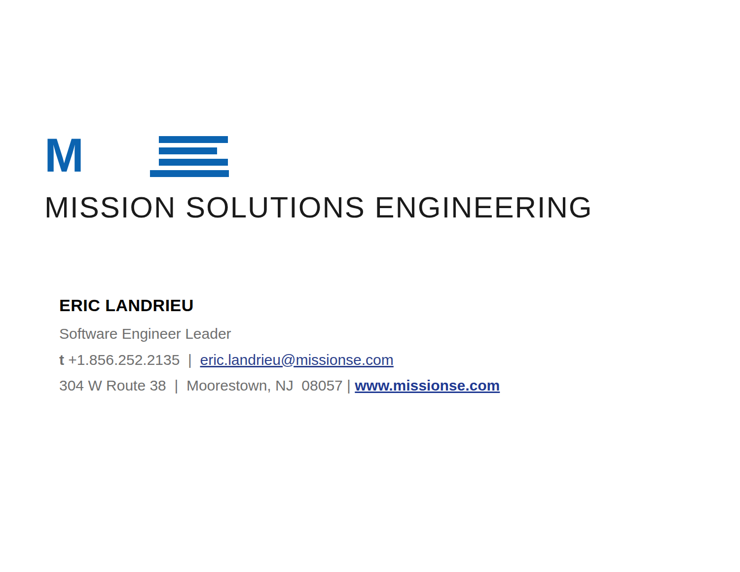M
MISSION SOLUTIONS ENGINEERING
ERIC LANDRIEU
Software Engineer Leader
t +1.856.252.2135 | eric.landrieu@missionse.com
304 W Route 38 | Moorestown, NJ 08057 | www.missionse.com